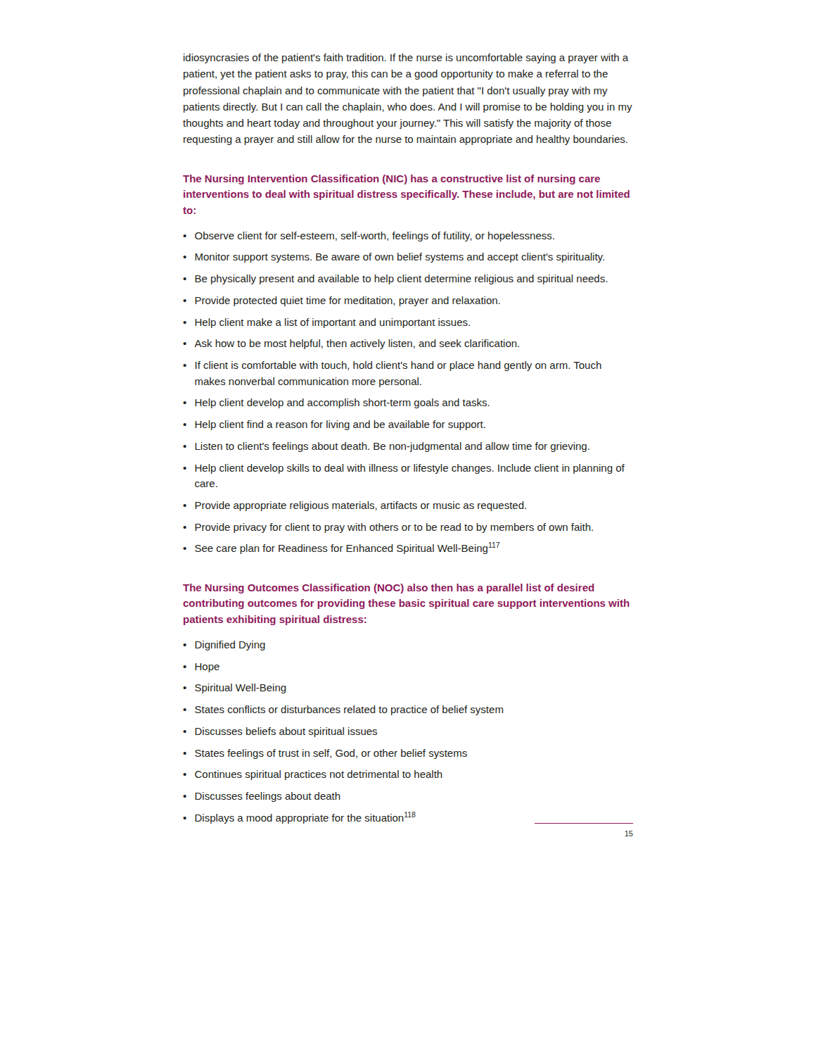idiosyncrasies of the patient's faith tradition. If the nurse is uncomfortable saying a prayer with a patient, yet the patient asks to pray, this can be a good opportunity to make a referral to the professional chaplain and to communicate with the patient that "I don't usually pray with my patients directly. But I can call the chaplain, who does. And I will promise to be holding you in my thoughts and heart today and throughout your journey." This will satisfy the majority of those requesting a prayer and still allow for the nurse to maintain appropriate and healthy boundaries.
The Nursing Intervention Classification (NIC) has a constructive list of nursing care interventions to deal with spiritual distress specifically. These include, but are not limited to:
Observe client for self-esteem, self-worth, feelings of futility, or hopelessness.
Monitor support systems. Be aware of own belief systems and accept client's spirituality.
Be physically present and available to help client determine religious and spiritual needs.
Provide protected quiet time for meditation, prayer and relaxation.
Help client make a list of important and unimportant issues.
Ask how to be most helpful, then actively listen, and seek clarification.
If client is comfortable with touch, hold client's hand or place hand gently on arm. Touch makes nonverbal communication more personal.
Help client develop and accomplish short-term goals and tasks.
Help client find a reason for living and be available for support.
Listen to client's feelings about death. Be non-judgmental and allow time for grieving.
Help client develop skills to deal with illness or lifestyle changes. Include client in planning of care.
Provide appropriate religious materials, artifacts or music as requested.
Provide privacy for client to pray with others or to be read to by members of own faith.
See care plan for Readiness for Enhanced Spiritual Well-Being117
The Nursing Outcomes Classification (NOC) also then has a parallel list of desired contributing outcomes for providing these basic spiritual care support interventions with patients exhibiting spiritual distress:
Dignified Dying
Hope
Spiritual Well-Being
States conflicts or disturbances related to practice of belief system
Discusses beliefs about spiritual issues
States feelings of trust in self, God, or other belief systems
Continues spiritual practices not detrimental to health
Discusses feelings about death
Displays a mood appropriate for the situation118
15